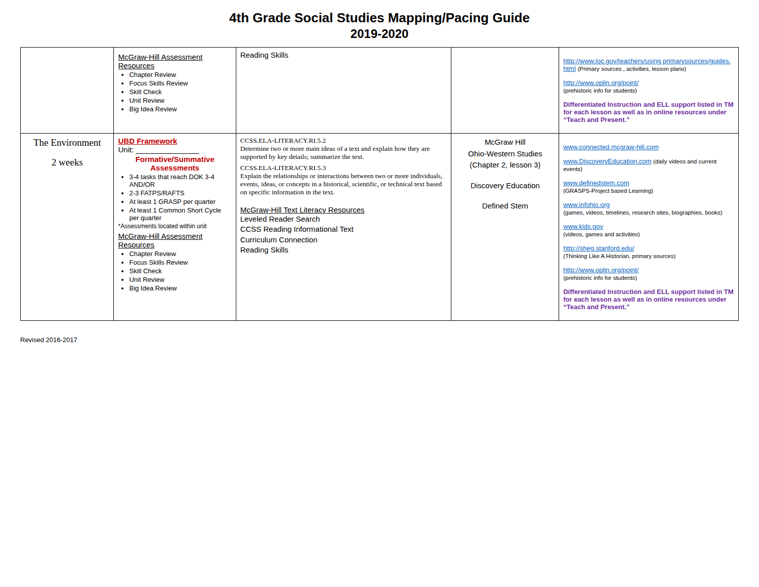4th Grade Social Studies Mapping/Pacing Guide
2019-2020
| | McGraw-Hill Assessment Resources Chapter Review Focus Skills Review Skill Check Unit Review Big Idea Review | Reading Skills | | http://www.loc.gov/teachers/using primarysources/guides.html (Primary sources , activities, lesson plans) http://www.oplin.org/point/ (prehistoric info for students) Differentiated Instruction and ELL support listed in TM for each lesson as well as in online resources under “Teach and Present.” |
| The Environment 2 weeks | UBD Framework Unit: _______________ Formative/Summative Assessments 3-4 tasks that reach DOK 3-4 AND/OR 2-3 FATPS/RAFTS At least 1 GRASP per quarter At least 1 Common Short Cycle per quarter *Assessments located within unit McGraw-Hill Assessment Resources Chapter Review Focus Skills Review Skill Check Unit Review Big Idea Review | CCSS.ELA-LITERACY.RI.5.2 Determine two or more main ideas of a text and explain how they are supported by key details; summarize the text. CCSS.ELA-LITERACY.RI.5.3 Explain the relationships or interactions between two or more individuals, events, ideas, or concepts in a historical, scientific, or technical text based on specific information in the text. McGraw-Hill Text Literacy Resources Leveled Reader Search CCSS Reading Informational Text Curriculum Connection Reading Skills | McGraw Hill Ohio-Western Studies (Chapter 2, lesson 3) Discovery Education Defined Stem | www.connected.mcgraw-hill.com www.DiscoveryEducation.com (daily videos and current events) www.definedstem.com (GRASPS-Project based Learning) www.infohio.org (games, videos, timelines, research sites, biographies, books) www.kids.gov (videos, games and activities) http://sheg.stanford.edu/ (Thinking Like A Historian, primary sources) http://www.oplin.org/point/ (prehistoric info for students) Differentiated Instruction and ELL support listed in TM for each lesson as well as in online resources under “Teach and Present.” |
Revised 2016-2017